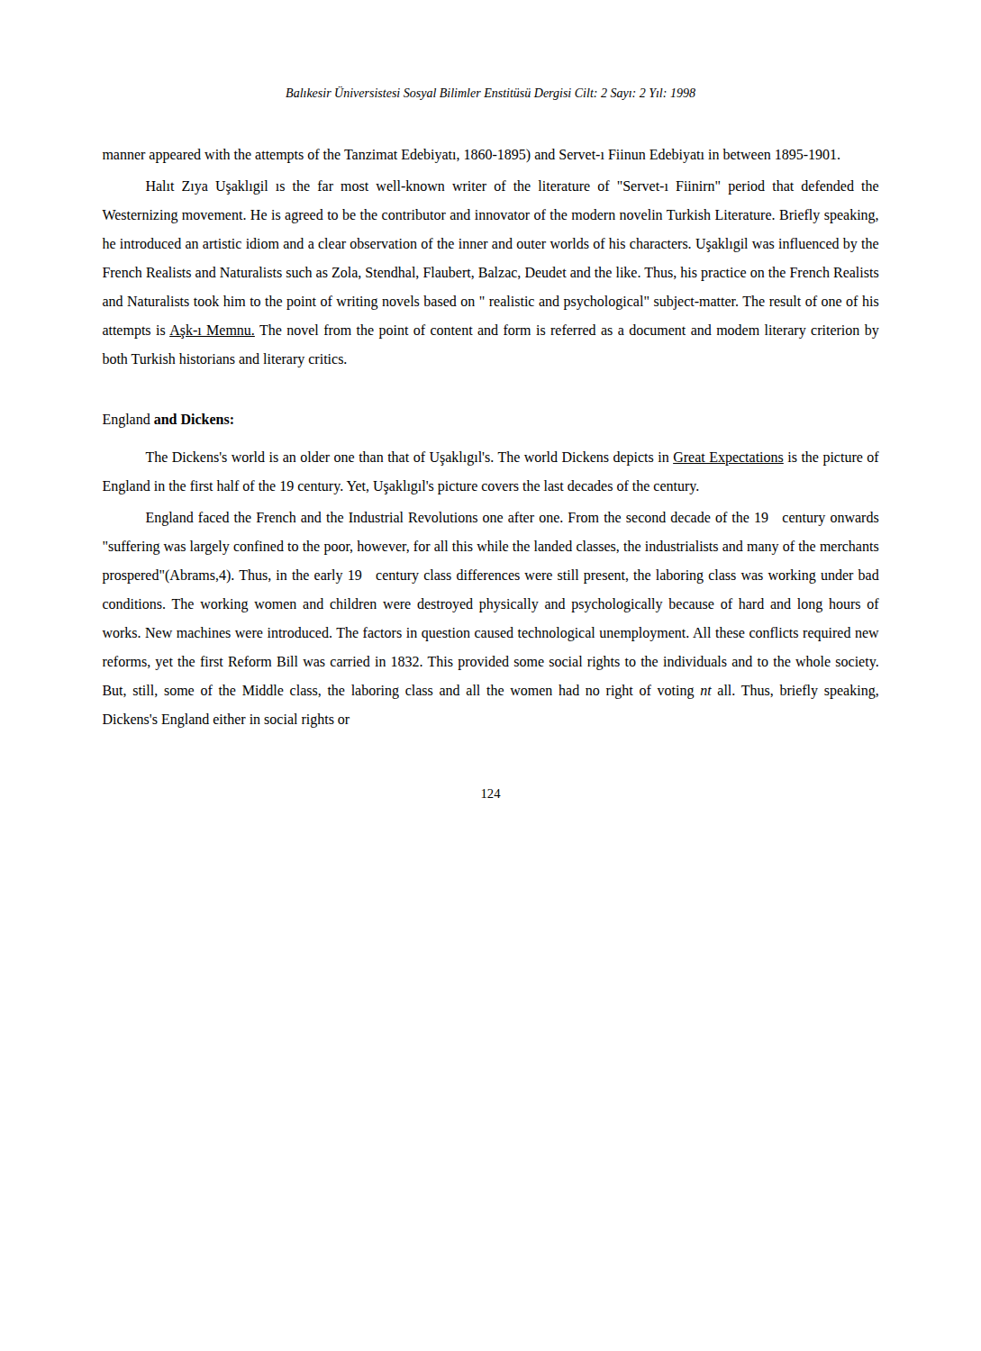Balıkesir Üniversistesi Sosyal Bilimler Enstitüsü Dergisi Cilt: 2 Sayı: 2 Yıl: 1998
manner appeared with the attempts of the Tanzimat Edebiyatı, 1860-1895) and Servet-ı Fiinun Edebiyatı in between 1895-1901.
Halıt Zıya Uşaklıgil ıs the far most well-known writer of the literature of "Servet-ı Fiinirn" period that defended the Westernizing movement. He is agreed to be the contributor and innovator of the modern novelin Turkish Literature. Briefly speaking, he introduced an artistic idiom and a clear observation of the inner and outer worlds of his characters. Uşaklıgil was influenced by the French Realists and Naturalists such as Zola, Stendhal, Flaubert, Balzac, Deudet and the like. Thus, his practice on the French Realists and Naturalists took him to the point of writing novels based on " realistic and psychological" subject-matter. The result of one of his attempts is Aşk-ı Memnu. The novel from the point of content and form is referred as a document and modem literary criterion by both Turkish historians and literary critics.
England and Dickens:
The Dickens's world is an older one than that of Uşaklıgıl's. The world Dickens depicts in Great Expectations is the picture of England in the first half of the 19 century. Yet, Uşaklıgıl's picture covers the last decades of the century.
England faced the French and the Industrial Revolutions one after one. From the second decade of the 19 century onwards "suffering was largely confined to the poor, however, for all this while the landed classes, the industrialists and many of the merchants prospered"(Abrams,4). Thus, in the early 19 century class differences were still present, the laboring class was working under bad conditions. The working women and children were destroyed physically and psychologically because of hard and long hours of works. New machines were introduced. The factors in question caused technological unemployment. All these conflicts required new reforms, yet the first Reform Bill was carried in 1832. This provided some social rights to the individuals and to the whole society. But, still, some of the Middle class, the laboring class and all the women had no right of voting nt all. Thus, briefly speaking, Dickens's England either in social rights or
124